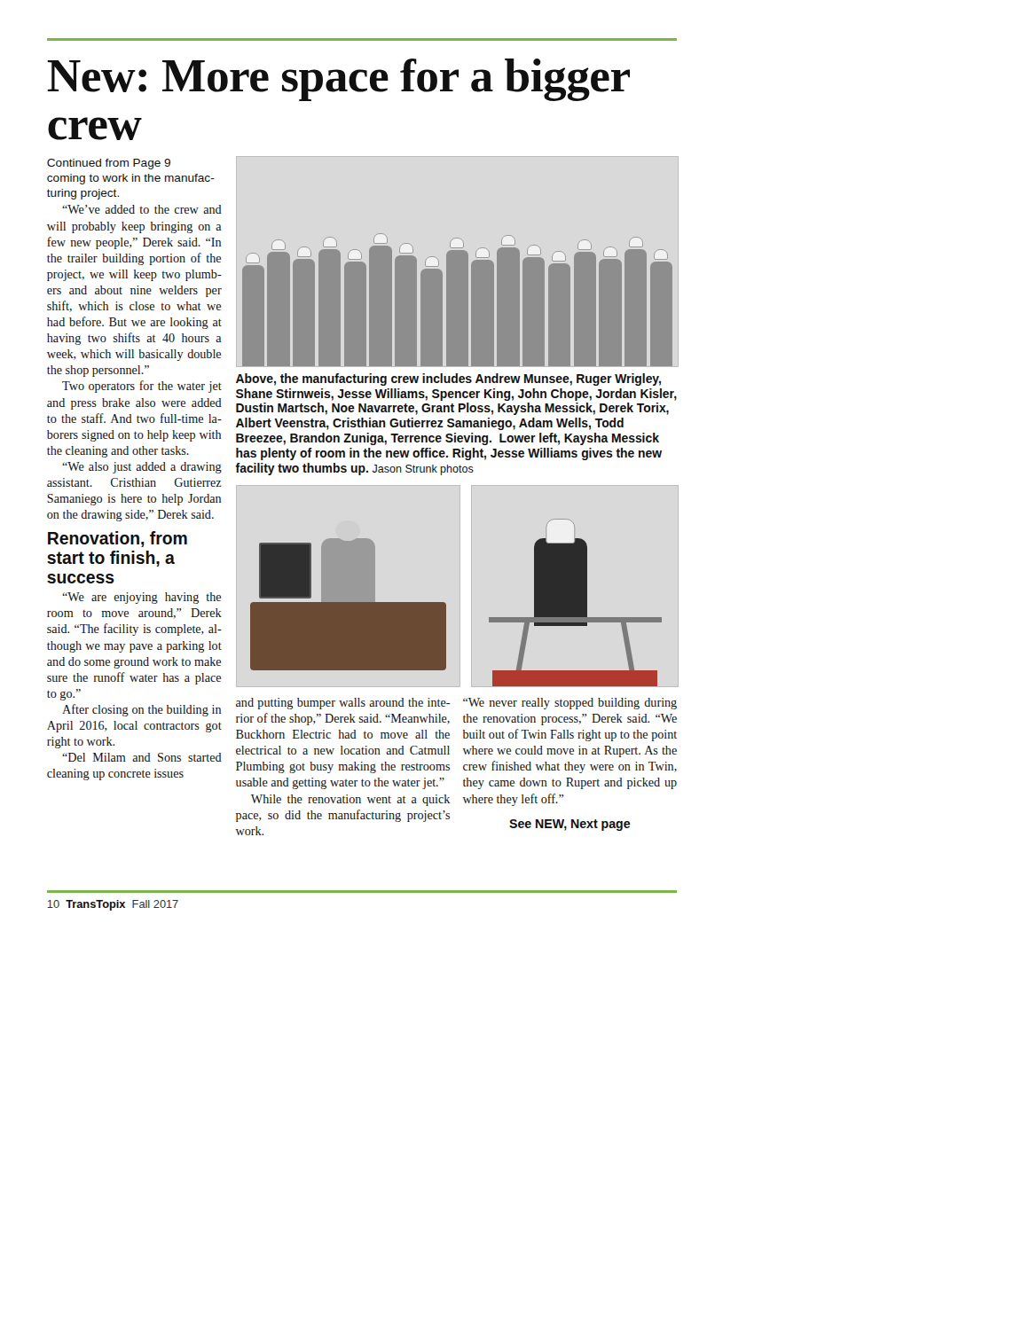New: More space for a bigger crew
Continued from Page 9
coming to work in the manu­facturing project.
“We’ve added to the crew and will probably keep bring­ing on a few new people,” Derek said. “In the trailer building portion of the proj­ect, we will keep two plumb­ers and about nine welders per shift, which is close to what we had before. But we are looking at having two shifts at 40 hours a week, which will basically double the shop personnel.”
Two operators for the water jet and press brake also were added to the staff. And two full-time laborers signed on to help keep with the cleaning and other tasks.
“We also just added a draw­ing assistant. Cristhian Gutier­rez Samaniego is here to help Jordan on the drawing side,” Derek said.
Renovation, from start to finish, a success
“We are enjoying having the room to move around,” Derek said. “The facility is complete, although we may pave a park­ing lot and do some ground work to make sure the runoff water has a place to go.”
After closing on the building in April 2016, local contrac­tors got right to work.
“Del Milam and Sons start­ed cleaning up concrete issues
Above, the manufacturing crew includes Andrew Munsee, Ruger Wrigley, Shane Stirnweis, Jesse Williams, Spencer King, John Chope, Jordan Kisler, Dustin Martsch, Noe Na­varrete, Grant Ploss, Kaysha Messick, Derek Torix, Albert Veenstra, Cristhian Gutierrez Samaniego, Adam Wells, Todd Breezee, Brandon Zuniga, Terrence Sieving. Lower left, Kaysha Messick has plenty of room in the new office. Right, Jesse Williams gives the new facility two thumbs up. Jason Strunk photos
and putting bumper walls around the interior of the shop,” Derek said. “Mean­while, Buckhorn Electric had to move all the electrical to a new location and Catmull Plumbing got busy making the restrooms usable and get­ting water to the water jet.”
While the renovation went at a quick pace, so did the manufacturing project’s work.
“We never really stopped building during the renova­tion process,” Derek said. “We built out of Twin Falls right up to the point where we could move in at Rupert. As the crew finished what they were on in Twin, they came down to Rupert and picked up where they left off.”
See NEW, Next page
10 TransTopix Fall 2017